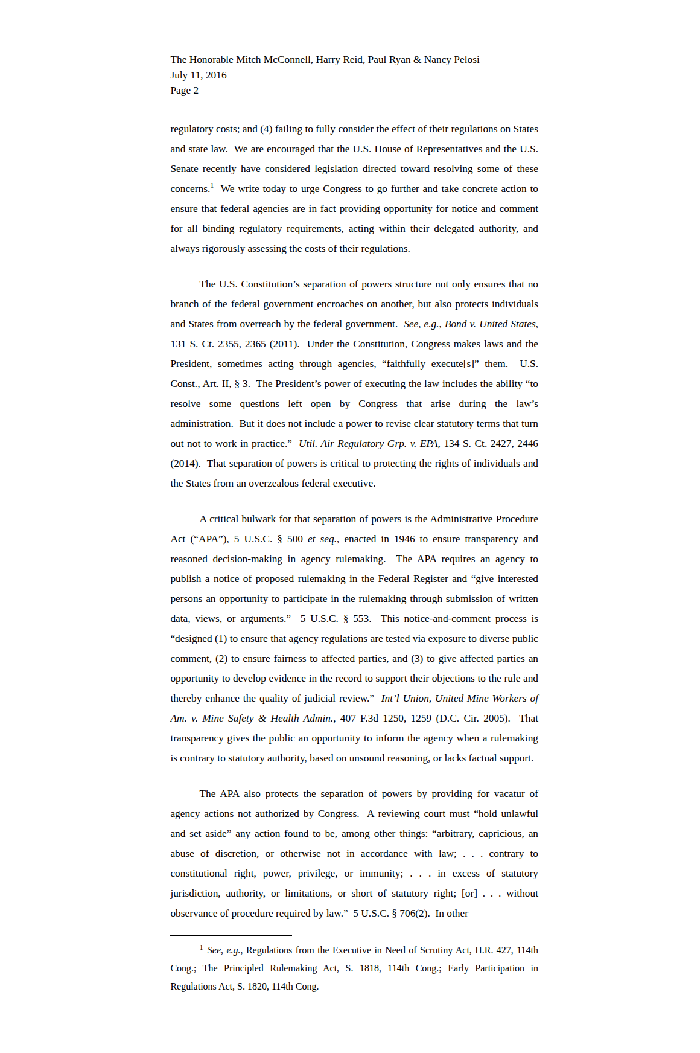The Honorable Mitch McConnell, Harry Reid, Paul Ryan & Nancy Pelosi
July 11, 2016
Page 2
regulatory costs; and (4) failing to fully consider the effect of their regulations on States and state law. We are encouraged that the U.S. House of Representatives and the U.S. Senate recently have considered legislation directed toward resolving some of these concerns.1 We write today to urge Congress to go further and take concrete action to ensure that federal agencies are in fact providing opportunity for notice and comment for all binding regulatory requirements, acting within their delegated authority, and always rigorously assessing the costs of their regulations.
The U.S. Constitution’s separation of powers structure not only ensures that no branch of the federal government encroaches on another, but also protects individuals and States from overreach by the federal government. See, e.g., Bond v. United States, 131 S. Ct. 2355, 2365 (2011). Under the Constitution, Congress makes laws and the President, sometimes acting through agencies, “faithfully execute[s]” them. U.S. Const., Art. II, § 3. The President’s power of executing the law includes the ability “to resolve some questions left open by Congress that arise during the law’s administration. But it does not include a power to revise clear statutory terms that turn out not to work in practice.” Util. Air Regulatory Grp. v. EPA, 134 S. Ct. 2427, 2446 (2014). That separation of powers is critical to protecting the rights of individuals and the States from an overzealous federal executive.
A critical bulwark for that separation of powers is the Administrative Procedure Act (“APA”), 5 U.S.C. § 500 et seq., enacted in 1946 to ensure transparency and reasoned decision-making in agency rulemaking. The APA requires an agency to publish a notice of proposed rulemaking in the Federal Register and “give interested persons an opportunity to participate in the rulemaking through submission of written data, views, or arguments.” 5 U.S.C. § 553. This notice-and-comment process is “designed (1) to ensure that agency regulations are tested via exposure to diverse public comment, (2) to ensure fairness to affected parties, and (3) to give affected parties an opportunity to develop evidence in the record to support their objections to the rule and thereby enhance the quality of judicial review.” Int’l Union, United Mine Workers of Am. v. Mine Safety & Health Admin., 407 F.3d 1250, 1259 (D.C. Cir. 2005). That transparency gives the public an opportunity to inform the agency when a rulemaking is contrary to statutory authority, based on unsound reasoning, or lacks factual support.
The APA also protects the separation of powers by providing for vacatur of agency actions not authorized by Congress. A reviewing court must “hold unlawful and set aside” any action found to be, among other things: “arbitrary, capricious, an abuse of discretion, or otherwise not in accordance with law; . . . contrary to constitutional right, power, privilege, or immunity; . . . in excess of statutory jurisdiction, authority, or limitations, or short of statutory right; [or] . . . without observance of procedure required by law.” 5 U.S.C. § 706(2). In other
1 See, e.g., Regulations from the Executive in Need of Scrutiny Act, H.R. 427, 114th Cong.; The Principled Rulemaking Act, S. 1818, 114th Cong.; Early Participation in Regulations Act, S. 1820, 114th Cong.